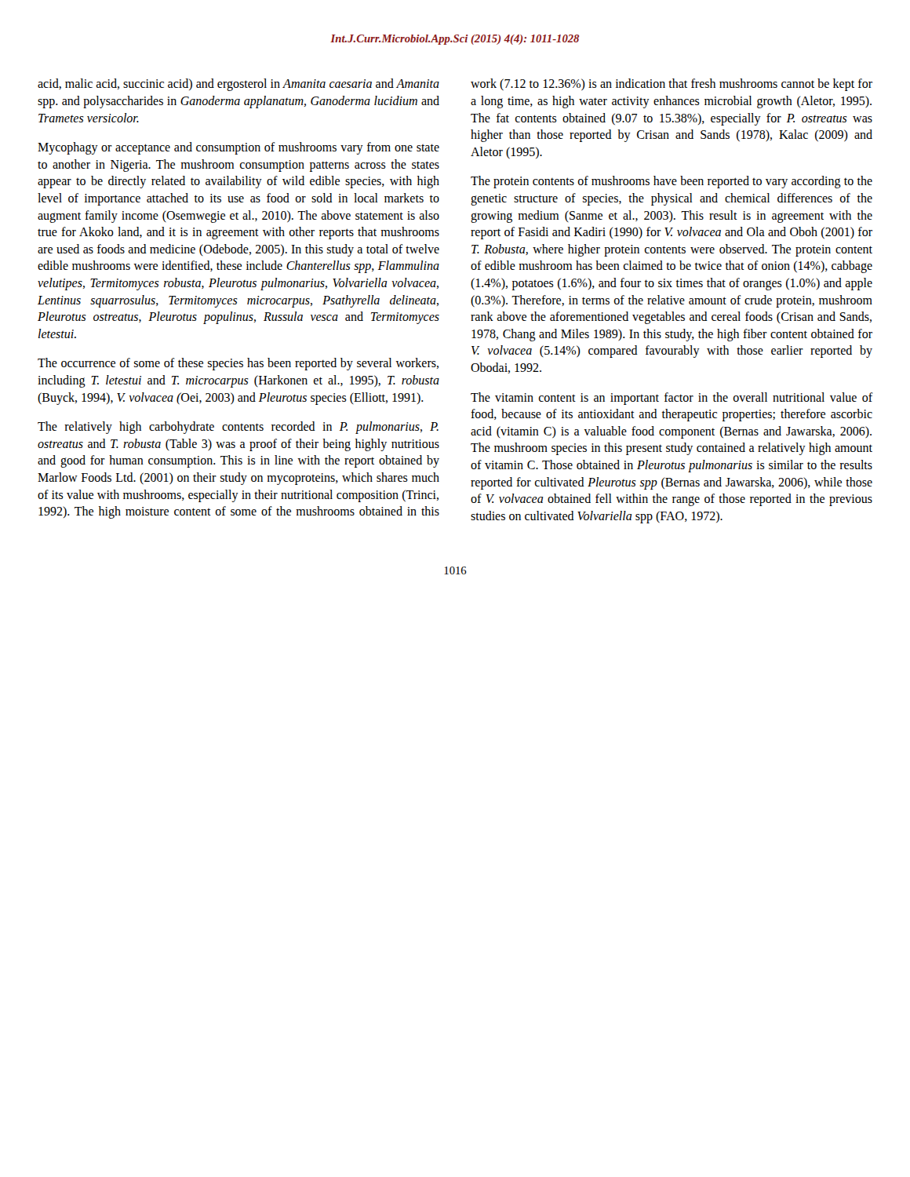Int.J.Curr.Microbiol.App.Sci (2015) 4(4): 1011-1028
acid, malic acid, succinic acid) and ergosterol in Amanita caesaria and Amanita spp. and polysaccharides in Ganoderma applanatum, Ganoderma lucidium and Trametes versicolor.
Mycophagy or acceptance and consumption of mushrooms vary from one state to another in Nigeria. The mushroom consumption patterns across the states appear to be directly related to availability of wild edible species, with high level of importance attached to its use as food or sold in local markets to augment family income (Osemwegie et al., 2010). The above statement is also true for Akoko land, and it is in agreement with other reports that mushrooms are used as foods and medicine (Odebode, 2005). In this study a total of twelve edible mushrooms were identified, these include Chanterellus spp, Flammulina velutipes, Termitomyces robusta, Pleurotus pulmonarius, Volvariella volvacea, Lentinus squarrosulus, Termitomyces microcarpus, Psathyrella delineata, Pleurotus ostreatus, Pleurotus populinus, Russula vesca and Termitomyces letestui.
The occurrence of some of these species has been reported by several workers, including T. letestui and T. microcarpus (Harkonen et al., 1995), T. robusta (Buyck, 1994), V. volvacea (Oei, 2003) and Pleurotus species (Elliott, 1991).
The relatively high carbohydrate contents recorded in P. pulmonarius, P. ostreatus and T. robusta (Table 3) was a proof of their being highly nutritious and good for human consumption. This is in line with the report obtained by Marlow Foods Ltd. (2001) on their study on mycoproteins, which shares much of its value with mushrooms, especially in their nutritional composition (Trinci, 1992). The high moisture content of some of the mushrooms obtained in this work (7.12 to 12.36%) is an indication that fresh mushrooms cannot be kept for a long time, as high water activity enhances microbial growth (Aletor, 1995). The fat contents obtained (9.07 to 15.38%), especially for P. ostreatus was higher than those reported by Crisan and Sands (1978), Kalac (2009) and Aletor (1995).
The protein contents of mushrooms have been reported to vary according to the genetic structure of species, the physical and chemical differences of the growing medium (Sanme et al., 2003). This result is in agreement with the report of Fasidi and Kadiri (1990) for V. volvacea and Ola and Oboh (2001) for T. Robusta, where higher protein contents were observed. The protein content of edible mushroom has been claimed to be twice that of onion (14%), cabbage (1.4%), potatoes (1.6%), and four to six times that of oranges (1.0%) and apple (0.3%). Therefore, in terms of the relative amount of crude protein, mushroom rank above the aforementioned vegetables and cereal foods (Crisan and Sands, 1978, Chang and Miles 1989). In this study, the high fiber content obtained for V. volvacea (5.14%) compared favourably with those earlier reported by Obodai, 1992.
The vitamin content is an important factor in the overall nutritional value of food, because of its antioxidant and therapeutic properties; therefore ascorbic acid (vitamin C) is a valuable food component (Bernas and Jawarska, 2006). The mushroom species in this present study contained a relatively high amount of vitamin C. Those obtained in Pleurotus pulmonarius is similar to the results reported for cultivated Pleurotus spp (Bernas and Jawarska, 2006), while those of V. volvacea obtained fell within the range of those reported in the previous studies on cultivated Volvariella spp (FAO, 1972).
1016